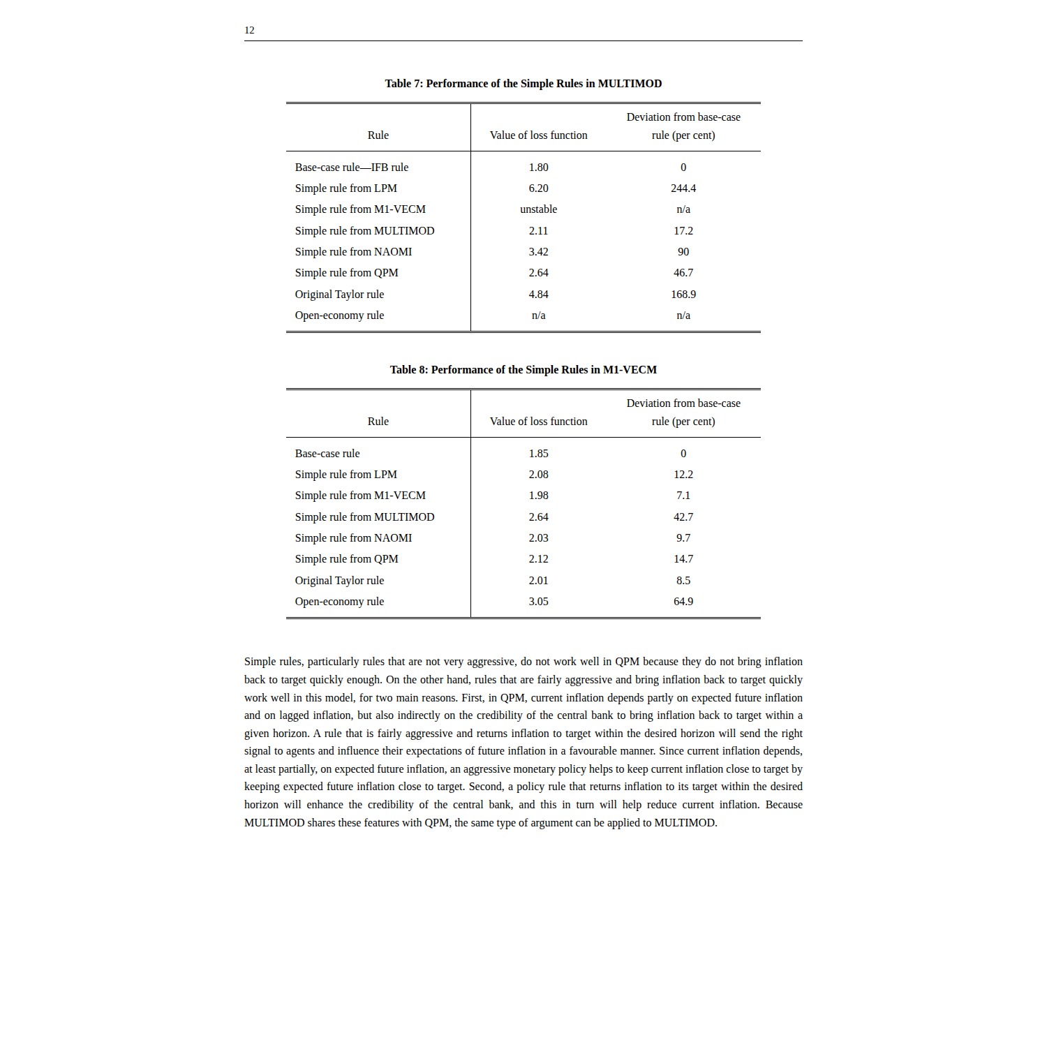12
Table 7: Performance of the Simple Rules in MULTIMOD
| Rule | Value of loss function | Deviation from base-case rule (per cent) |
| --- | --- | --- |
| Base-case rule—IFB rule | 1.80 | 0 |
| Simple rule from LPM | 6.20 | 244.4 |
| Simple rule from M1-VECM | unstable | n/a |
| Simple rule from MULTIMOD | 2.11 | 17.2 |
| Simple rule from NAOMI | 3.42 | 90 |
| Simple rule from QPM | 2.64 | 46.7 |
| Original Taylor rule | 4.84 | 168.9 |
| Open-economy rule | n/a | n/a |
Table 8: Performance of the Simple Rules in M1-VECM
| Rule | Value of loss function | Deviation from base-case rule (per cent) |
| --- | --- | --- |
| Base-case rule | 1.85 | 0 |
| Simple rule from LPM | 2.08 | 12.2 |
| Simple rule from M1-VECM | 1.98 | 7.1 |
| Simple rule from MULTIMOD | 2.64 | 42.7 |
| Simple rule from NAOMI | 2.03 | 9.7 |
| Simple rule from QPM | 2.12 | 14.7 |
| Original Taylor rule | 2.01 | 8.5 |
| Open-economy rule | 3.05 | 64.9 |
Simple rules, particularly rules that are not very aggressive, do not work well in QPM because they do not bring inflation back to target quickly enough. On the other hand, rules that are fairly aggressive and bring inflation back to target quickly work well in this model, for two main reasons. First, in QPM, current inflation depends partly on expected future inflation and on lagged inflation, but also indirectly on the credibility of the central bank to bring inflation back to target within a given horizon. A rule that is fairly aggressive and returns inflation to target within the desired horizon will send the right signal to agents and influence their expectations of future inflation in a favourable manner. Since current inflation depends, at least partially, on expected future inflation, an aggressive monetary policy helps to keep current inflation close to target by keeping expected future inflation close to target. Second, a policy rule that returns inflation to its target within the desired horizon will enhance the credibility of the central bank, and this in turn will help reduce current inflation. Because MULTIMOD shares these features with QPM, the same type of argument can be applied to MULTIMOD.